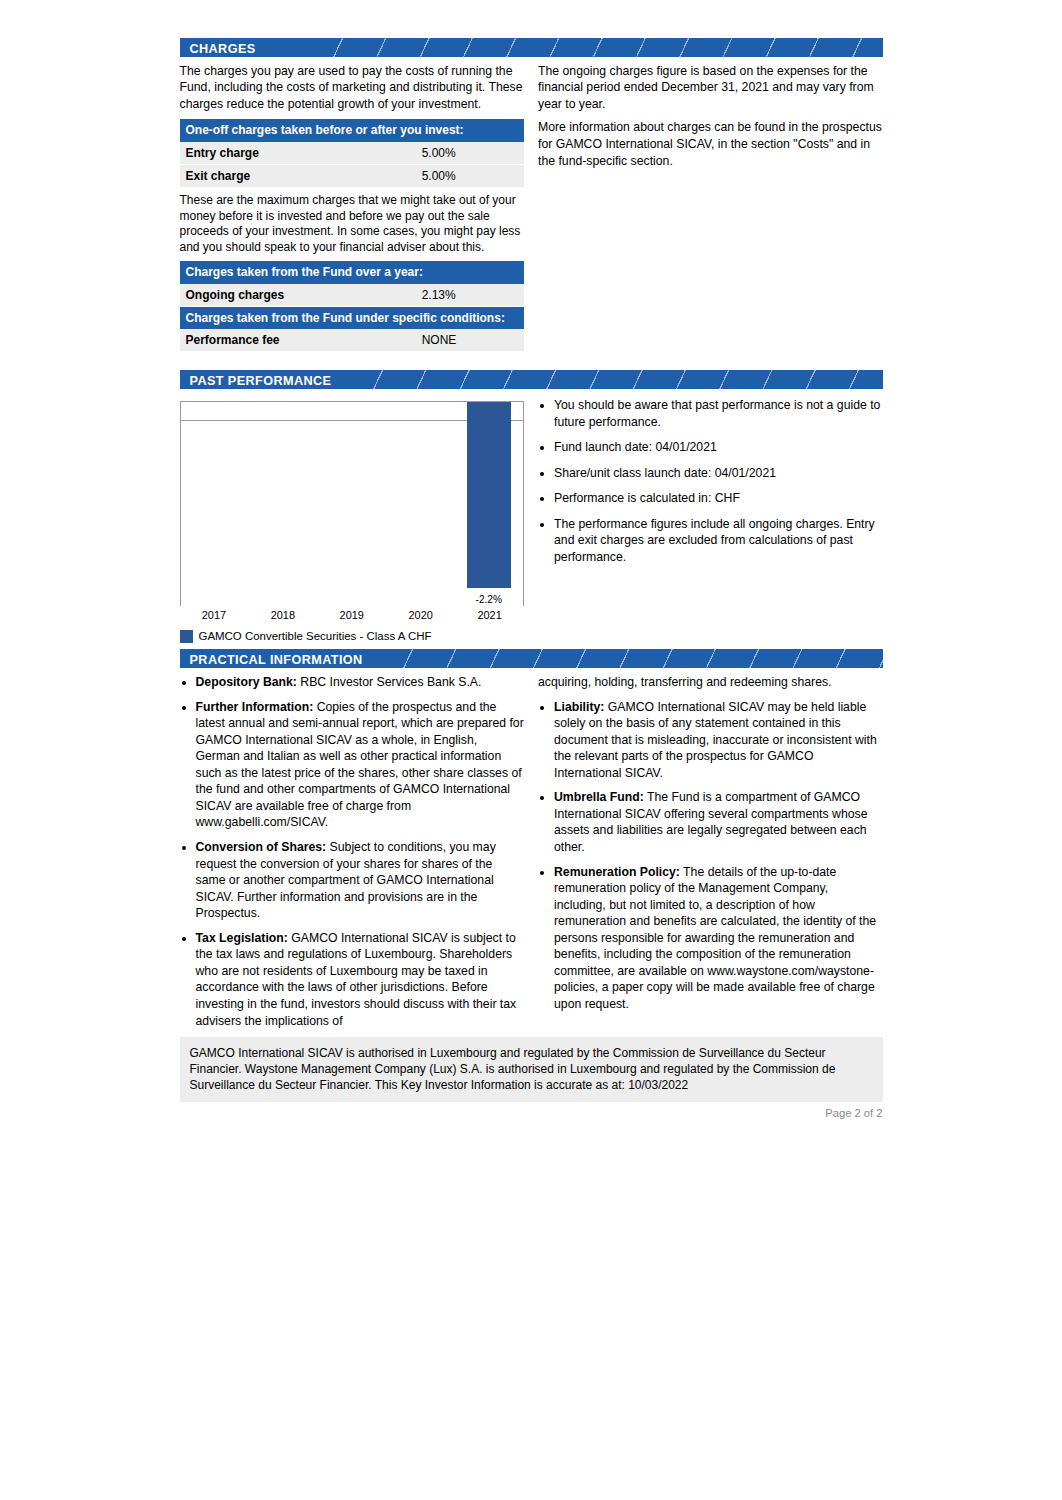CHARGES
The charges you pay are used to pay the costs of running the Fund, including the costs of marketing and distributing it. These charges reduce the potential growth of your investment.
| One-off charges taken before or after you invest: |
| Entry charge | 5.00% |
| Exit charge | 5.00% |
| These are the maximum charges that we might take out of your money before it is invested and before we pay out the sale proceeds of your investment. In some cases, you might pay less and you should speak to your financial adviser about this. |
| Charges taken from the Fund over a year: |
| Ongoing charges | 2.13% |
| Charges taken from the Fund under specific conditions: |
| Performance fee | NONE |
The ongoing charges figure is based on the expenses for the financial period ended December 31, 2021 and may vary from year to year.
More information about charges can be found in the prospectus for GAMCO International SICAV, in the section "Costs" and in the fund-specific section.
PAST PERFORMANCE
-2.2%
2017
2018
2019
2020
2021
GAMCO Convertible Securities - Class A CHF
You should be aware that past performance is not a guide to future performance.
Fund launch date: 04/01/2021
Share/unit class launch date: 04/01/2021
Performance is calculated in: CHF
The performance figures include all ongoing charges. Entry and exit charges are excluded from calculations of past performance.
PRACTICAL INFORMATION
Depository Bank: RBC Investor Services Bank S.A.
Further Information: Copies of the prospectus and the latest annual and semi-annual report, which are prepared for GAMCO International SICAV as a whole, in English, German and Italian as well as other practical information such as the latest price of the shares, other share classes of the fund and other compartments of GAMCO International SICAV are available free of charge from www.gabelli.com/SICAV.
Conversion of Shares: Subject to conditions, you may request the conversion of your shares for shares of the same or another compartment of GAMCO International SICAV. Further information and provisions are in the Prospectus.
Tax Legislation: GAMCO International SICAV is subject to the tax laws and regulations of Luxembourg. Shareholders who are not residents of Luxembourg may be taxed in accordance with the laws of other jurisdictions. Before investing in the fund, investors should discuss with their tax advisers the implications of
acquiring, holding, transferring and redeeming shares.
Liability: GAMCO International SICAV may be held liable solely on the basis of any statement contained in this document that is misleading, inaccurate or inconsistent with the relevant parts of the prospectus for GAMCO International SICAV.
Umbrella Fund: The Fund is a compartment of GAMCO International SICAV offering several compartments whose assets and liabilities are legally segregated between each other.
Remuneration Policy: The details of the up-to-date remuneration policy of the Management Company, including, but not limited to, a description of how remuneration and benefits are calculated, the identity of the persons responsible for awarding the remuneration and benefits, including the composition of the remuneration committee, are available on www.waystone.com/waystone-policies, a paper copy will be made available free of charge upon request.
GAMCO International SICAV is authorised in Luxembourg and regulated by the Commission de Surveillance du Secteur Financier. Waystone Management Company (Lux) S.A. is authorised in Luxembourg and regulated by the Commission de Surveillance du Secteur Financier. This Key Investor Information is accurate as at: 10/03/2022
Page 2 of 2